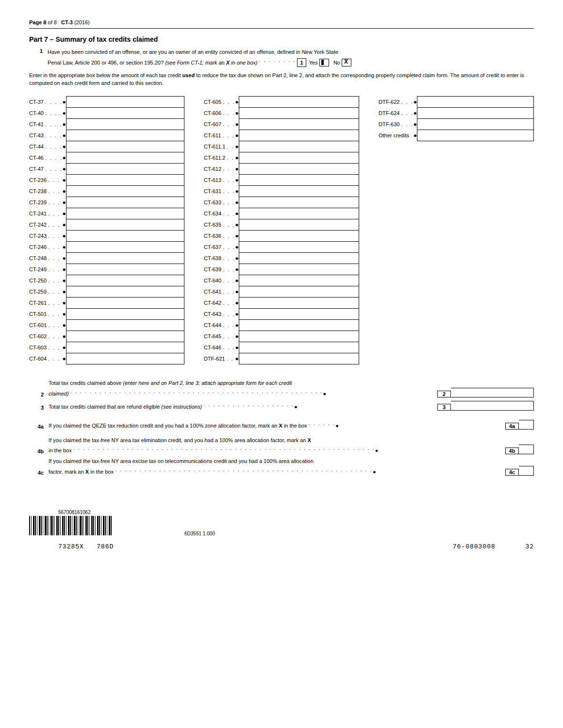Page 8 of 8 CT-3 (2016)
Part 7 – Summary of tax credits claimed
1
Have you been convicted of an offense, or are you an owner of an entity convicted of an offense, defined in New York State
Penal Law, Article 200 or 496, or section 195.20? (see Form CT-1; mark an X in one box) . . . . . . . . 1 Yes No
Enter in the appropriate box below the amount of each tax credit used to reduce the tax due shown on Part 2, line 2, and attach the corresponding properly completed claim form. The amount of credit to enter is computed on each credit form and carried to this section.
| CT-37 . . . . | ● | |
| CT-40 . . . . | ● | |
| CT-41 . . . . | ● | |
| CT-43 . . . . | ● | |
| CT-44 . . . . | ● | |
| CT-46 . . . . | ● | |
| CT-47 . . . . | ● | |
| CT-236 . . . | ● | |
| CT-238 . . . | ● | |
| CT-239 . . . | ● | |
| CT-241 . . . | ● | |
| CT-242 . . . | ● | |
| CT-243 . . . | ● | |
| CT-246 . . . | ● | |
| CT-248 . . . | ● | |
| CT-249 . . . | ● | |
| CT-250 . . . | ● | |
| CT-259 . . . | ● | |
| CT-261 . . . | ● | |
| CT-501 . . . | ● | |
| CT-601 . . . | ● | |
| CT-602 . . . | ● | |
| CT-603 . . . | ● | |
| CT-604 . . . | ● | |
| CT-605 . . . | ● | |
| CT-606 . . . | ● | |
| CT-607 . . . | ● | |
| CT-611 . . . | ● | |
| CT-611.1 . . | ● | |
| CT-611.2 . . | ● | |
| CT-612 . . . | ● | |
| CT-613 . . . | ● | |
| CT-631 . . . | ● | |
| CT-633 . . . | ● | |
| CT-634 . . . | ● | |
| CT-635 . . . | ● | |
| CT-636 . . . | ● | |
| CT-637 . . . | ● | |
| CT-638 . . . | ● | |
| CT-639 . . . | ● | |
| CT-640 . . . | ● | |
| CT-641 . . . | ● | |
| CT-642 . . . | ● | |
| CT-643 . . . | ● | |
| CT-644 . . . | ● | |
| CT-645 . . . | ● | |
| CT-646 . . . | ● | |
| DTF-621 . . | ● | |
| DTF-622 . . . | ● | |
| DTF-624 . . . | ● | |
| DTF-630 . . . | ● | |
| Other credits | ● | |
2
Total tax credits claimed above (enter here and on Part 2, line 3; attach appropriate form for each credit
claimed) . . . . . . . . . . . . . . . . . . . . . . . . . . . . . . . . . . . . . . . . . . . . . . . . . . . .●
2
3
Total tax credits claimed that are refund eligible (see instructions) . . . . . . . . . . . . . . . . . . .●
3
4a
If you claimed the QEZE tax reduction credit and you had a 100% zone allocation factor, mark an X in the box . . . . . .●
4a
4b
If you claimed the tax-free NY area tax elimination credit, and you had a 100% area allocation factor, mark an X
in the box . . . . . . . . . . . . . . . . . . . . . . . . . . . . . . . . . . . . . . . . . . . . . . . . . . . . . . . . . . . . . .●
4b
4c
If you claimed the tax-free NY area excise tax on telecommunications credit and you had a 100% area allocation
factor, mark an X in the box . . . . . . . . . . . . . . . . . . . . . . . . . . . . . . . . . . . . . . . . . . . . . . . . . . . . .●
4c
567008161062
6D3551 1.000
73285X 786D
76-0803008 32